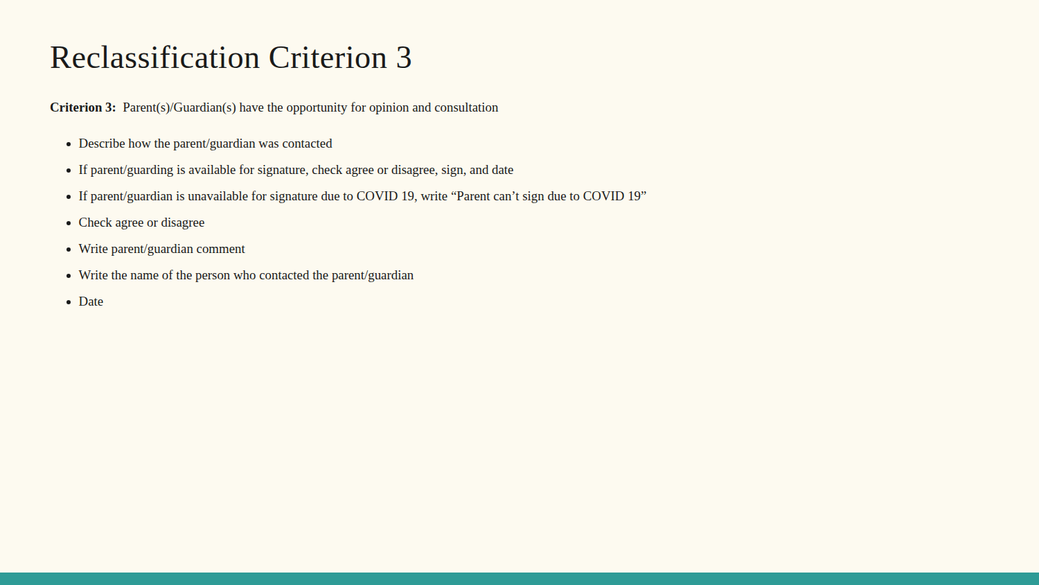Reclassification Criterion 3
Criterion 3: Parent(s)/Guardian(s) have the opportunity for opinion and consultation
Describe how the parent/guardian was contacted
If parent/guarding is available for signature, check agree or disagree, sign, and date
If parent/guardian is unavailable for signature due to COVID 19, write “Parent can’t sign due to COVID 19”
Check agree or disagree
Write parent/guardian comment
Write the name of the person who contacted the parent/guardian
Date